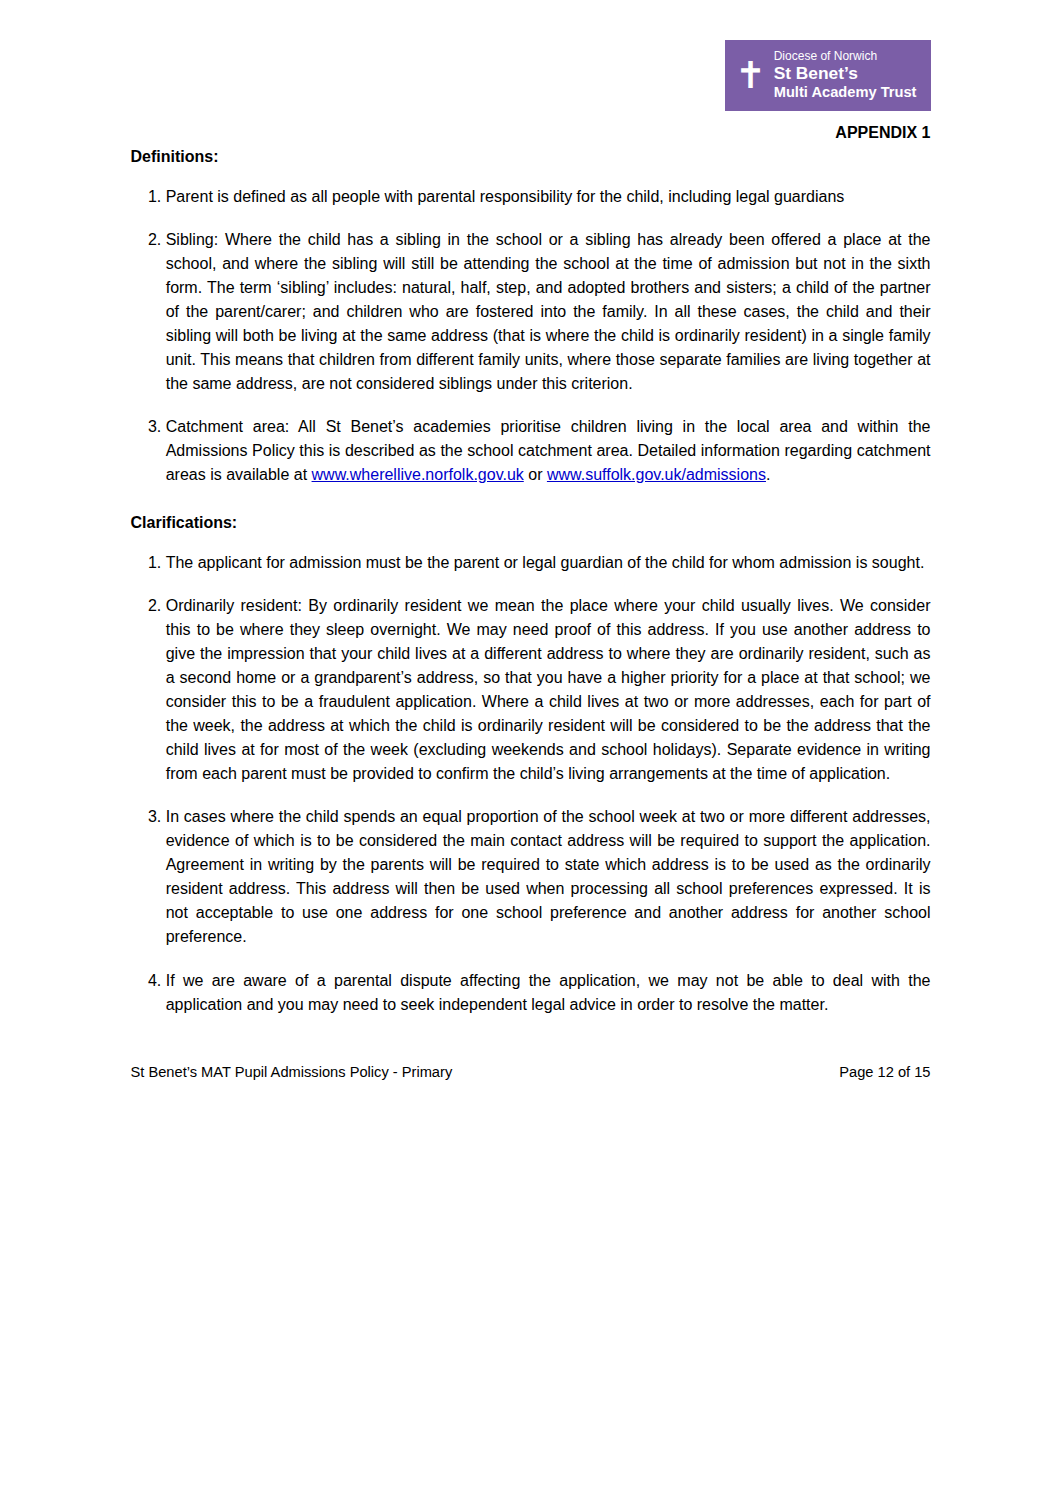✝
Diocese of Norwich
St Benet’s
Multi Academy Trust
APPENDIX 1
Definitions:
Parent is defined as all people with parental responsibility for the child, including legal guardians
Sibling: Where the child has a sibling in the school or a sibling has already been offered a place at the school, and where the sibling will still be attending the school at the time of admission but not in the sixth form. The term ‘sibling’ includes: natural, half, step, and adopted brothers and sisters; a child of the partner of the parent/carer; and children who are fostered into the family. In all these cases, the child and their sibling will both be living at the same address (that is where the child is ordinarily resident) in a single family unit. This means that children from different family units, where those separate families are living together at the same address, are not considered siblings under this criterion.
Catchment area: All St Benet’s academies prioritise children living in the local area and within the Admissions Policy this is described as the school catchment area. Detailed information regarding catchment areas is available at www.wherellive.norfolk.gov.uk or www.suffolk.gov.uk/admissions.
Clarifications:
The applicant for admission must be the parent or legal guardian of the child for whom admission is sought.
Ordinarily resident: By ordinarily resident we mean the place where your child usually lives. We consider this to be where they sleep overnight. We may need proof of this address. If you use another address to give the impression that your child lives at a different address to where they are ordinarily resident, such as a second home or a grandparent’s address, so that you have a higher priority for a place at that school; we consider this to be a fraudulent application. Where a child lives at two or more addresses, each for part of the week, the address at which the child is ordinarily resident will be considered to be the address that the child lives at for most of the week (excluding weekends and school holidays). Separate evidence in writing from each parent must be provided to confirm the child’s living arrangements at the time of application.
In cases where the child spends an equal proportion of the school week at two or more different addresses, evidence of which is to be considered the main contact address will be required to support the application. Agreement in writing by the parents will be required to state which address is to be used as the ordinarily resident address. This address will then be used when processing all school preferences expressed. It is not acceptable to use one address for one school preference and another address for another school preference.
If we are aware of a parental dispute affecting the application, we may not be able to deal with the application and you may need to seek independent legal advice in order to resolve the matter.
St Benet’s MAT Pupil Admissions Policy - Primary Page 12 of 15